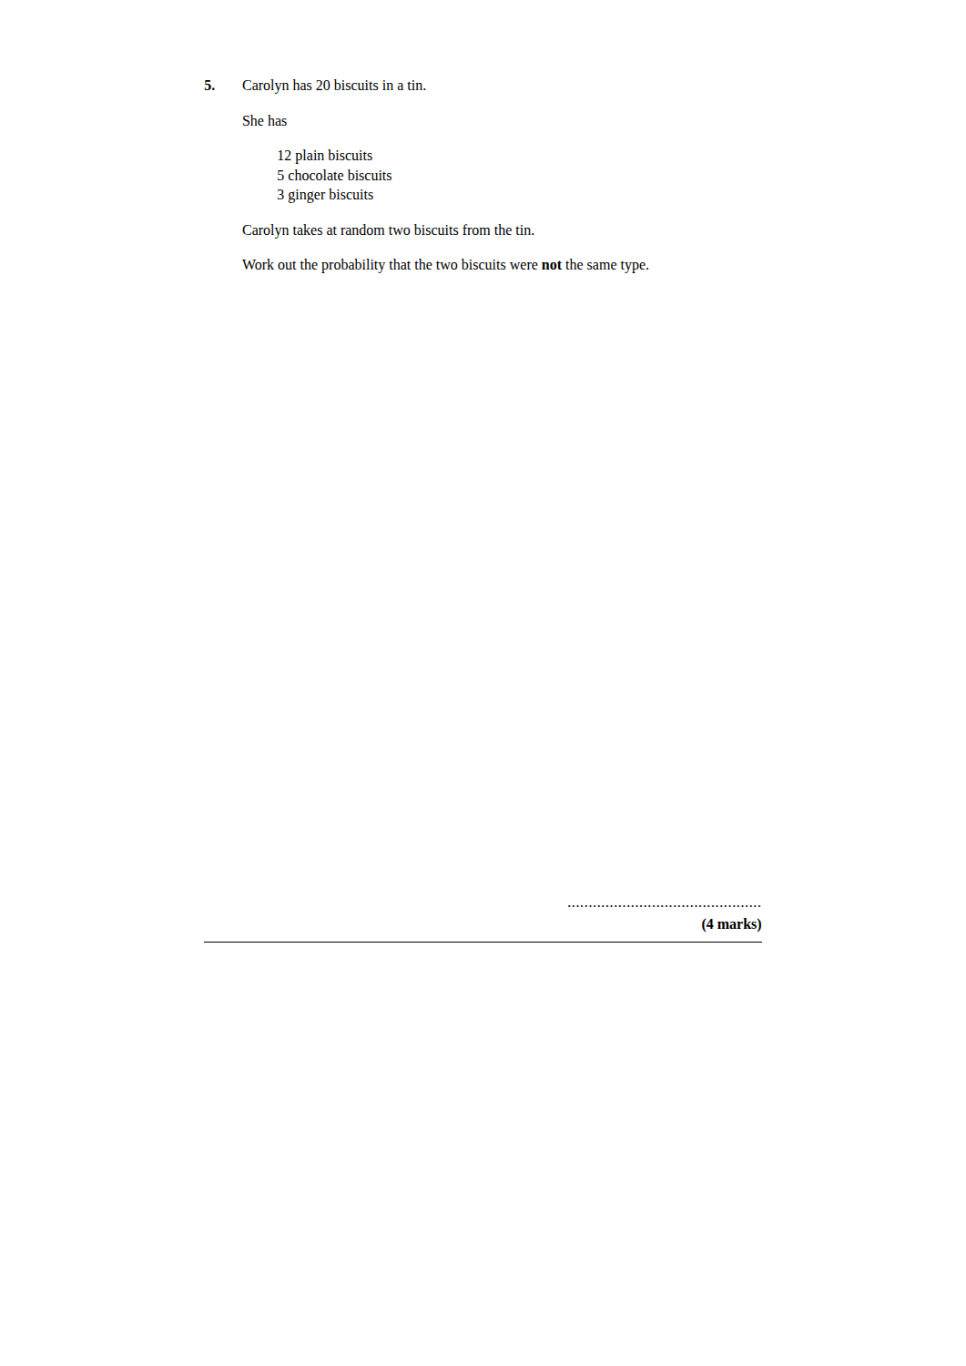5.
Carolyn has 20 biscuits in a tin.
She has
12 plain biscuits
5 chocolate biscuits
3 ginger biscuits
Carolyn takes at random two biscuits from the tin.
Work out the probability that the two biscuits were not the same type.
..............................................
(4 marks)